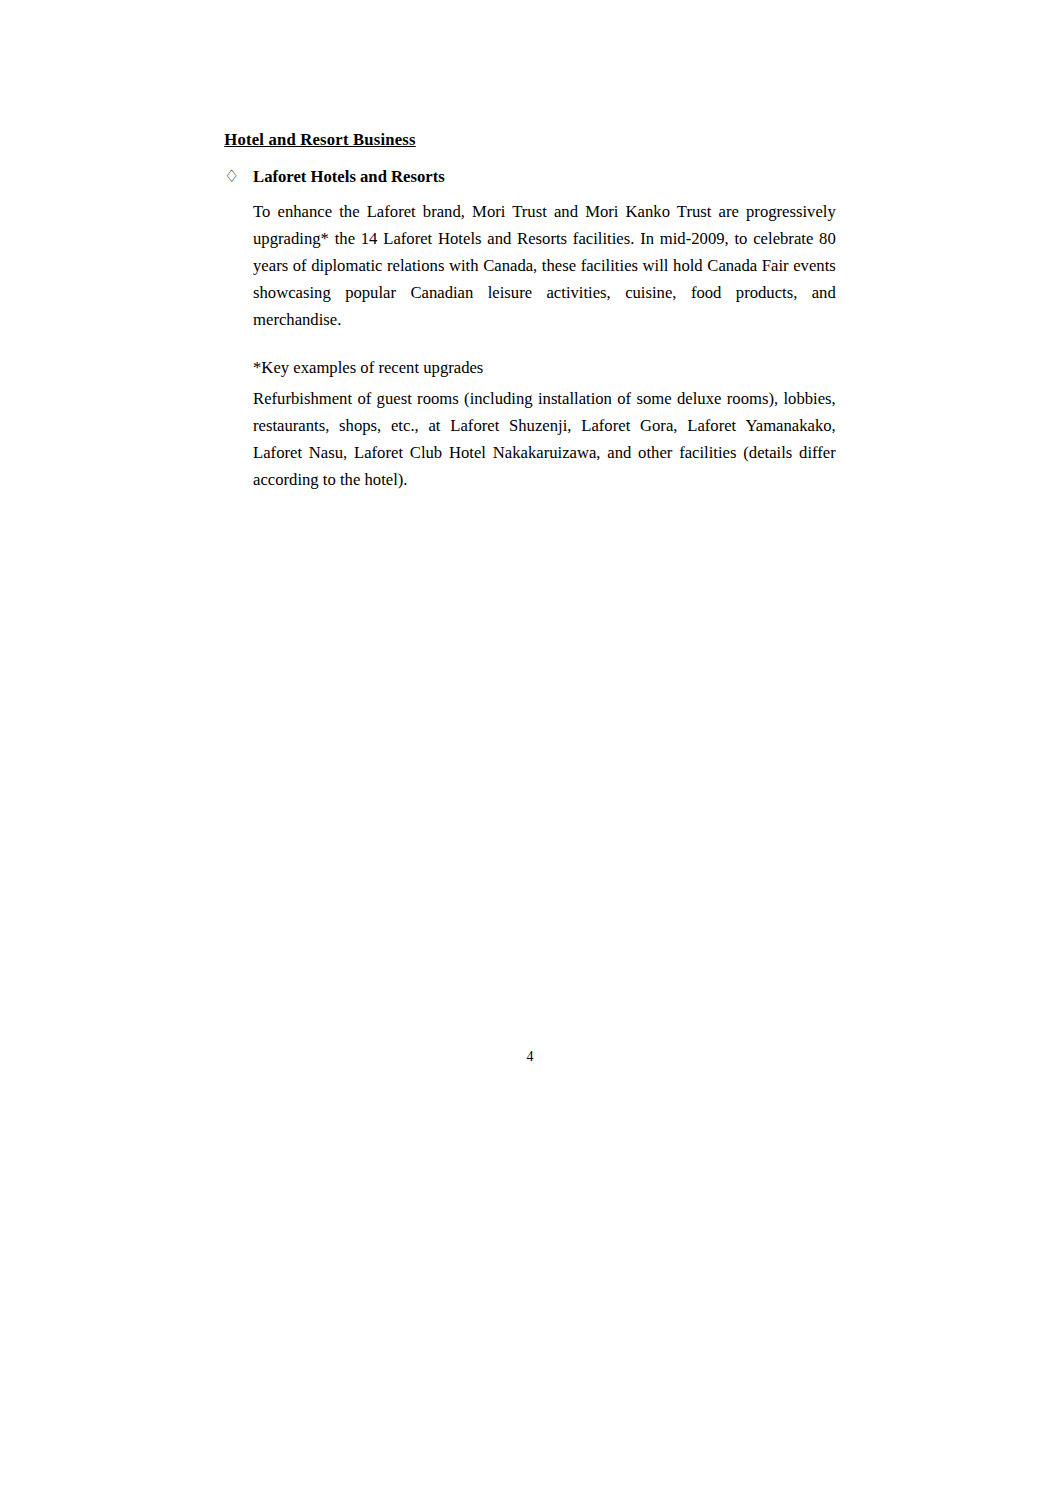Hotel and Resort Business
♢Laforet Hotels and Resorts
To enhance the Laforet brand, Mori Trust and Mori Kanko Trust are progressively upgrading* the 14 Laforet Hotels and Resorts facilities. In mid-2009, to celebrate 80 years of diplomatic relations with Canada, these facilities will hold Canada Fair events showcasing popular Canadian leisure activities, cuisine, food products, and merchandise.
*Key examples of recent upgrades
Refurbishment of guest rooms (including installation of some deluxe rooms), lobbies, restaurants, shops, etc., at Laforet Shuzenji, Laforet Gora, Laforet Yamanakako, Laforet Nasu, Laforet Club Hotel Nakakaruizawa, and other facilities (details differ according to the hotel).
4